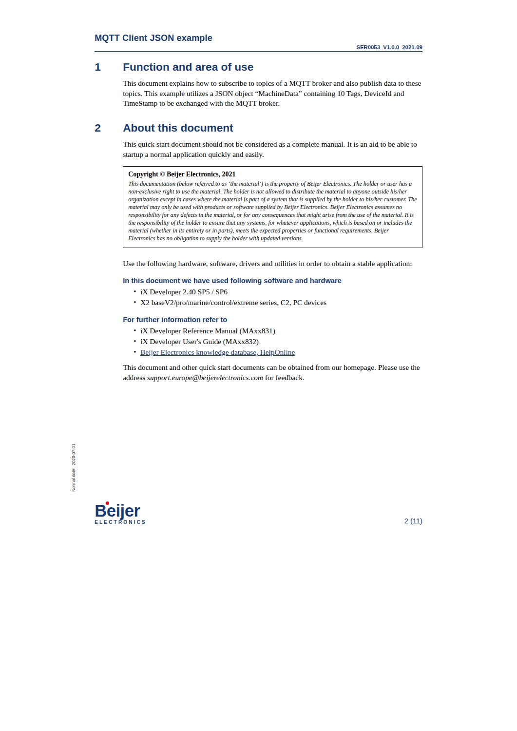MQTT Client JSON example
SER0053_V1.0.0 2021-09
1 Function and area of use
This document explains how to subscribe to topics of a MQTT broker and also publish data to these topics. This example utilizes a JSON object “MachineData” containing 10 Tags, DeviceId and TimeStamp to be exchanged with the MQTT broker.
2 About this document
This quick start document should not be considered as a complete manual. It is an aid to be able to startup a normal application quickly and easily.
Copyright © Beijer Electronics, 2021
This documentation (below referred to as ‘the material’) is the property of Beijer Electronics. The holder or user has a non-exclusive right to use the material. The holder is not allowed to distribute the material to anyone outside his/her organization except in cases where the material is part of a system that is supplied by the holder to his/her customer. The material may only be used with products or software supplied by Beijer Electronics. Beijer Electronics assumes no responsibility for any defects in the material, or for any consequences that might arise from the use of the material. It is the responsibility of the holder to ensure that any systems, for whatever applications, which is based on or includes the material (whether in its entirety or in parts), meets the expected properties or functional requirements. Beijer Electronics has no obligation to supply the holder with updated versions.
Use the following hardware, software, drivers and utilities in order to obtain a stable application:
In this document we have used following software and hardware
iX Developer 2.40 SP5 / SP6
X2 baseV2/pro/marine/control/extreme series, C2, PC devices
For further information refer to
iX Developer Reference Manual (MAxx831)
iX Developer User's Guide (MAxx832)
Beijer Electronics knowledge database, HelpOnline
This document and other quick start documents can be obtained from our homepage. Please use the address support.europe@beijerelectronics.com for feedback.
Normal.dotm, 2020-07-01
Beijer
ELECTRONICS
2 (11)